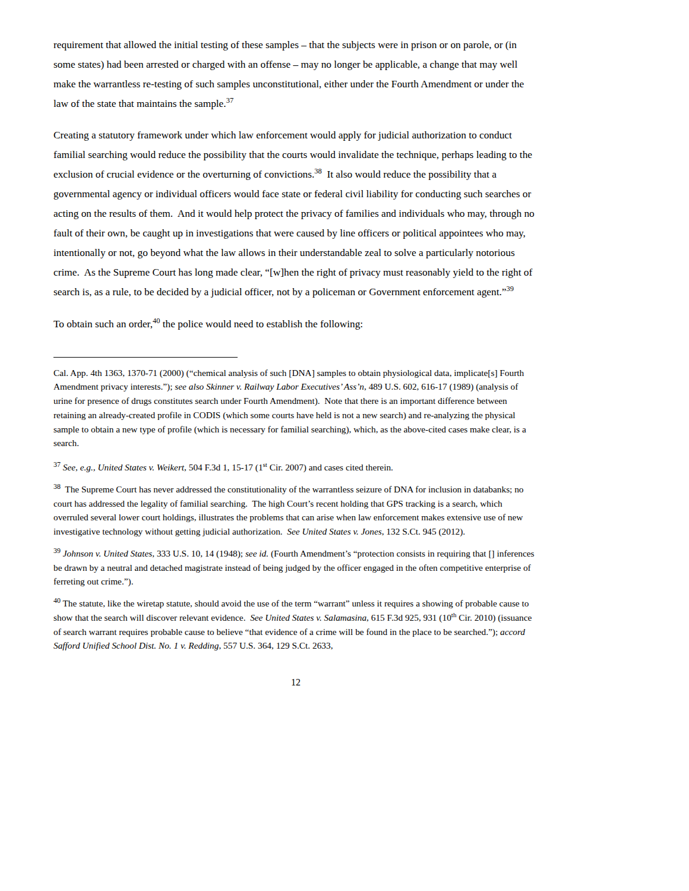requirement that allowed the initial testing of these samples – that the subjects were in prison or on parole, or (in some states) had been arrested or charged with an offense – may no longer be applicable, a change that may well make the warrantless re-testing of such samples unconstitutional, either under the Fourth Amendment or under the law of the state that maintains the sample.37
Creating a statutory framework under which law enforcement would apply for judicial authorization to conduct familial searching would reduce the possibility that the courts would invalidate the technique, perhaps leading to the exclusion of crucial evidence or the overturning of convictions.38 It also would reduce the possibility that a governmental agency or individual officers would face state or federal civil liability for conducting such searches or acting on the results of them. And it would help protect the privacy of families and individuals who may, through no fault of their own, be caught up in investigations that were caused by line officers or political appointees who may, intentionally or not, go beyond what the law allows in their understandable zeal to solve a particularly notorious crime. As the Supreme Court has long made clear, “[w]hen the right of privacy must reasonably yield to the right of search is, as a rule, to be decided by a judicial officer, not by a policeman or Government enforcement agent.”39
To obtain such an order,40 the police would need to establish the following:
Cal. App. 4th 1363, 1370-71 (2000) (“chemical analysis of such [DNA] samples to obtain physiological data, implicate[s] Fourth Amendment privacy interests.”); see also Skinner v. Railway Labor Executives’ Ass’n, 489 U.S. 602, 616-17 (1989) (analysis of urine for presence of drugs constitutes search under Fourth Amendment). Note that there is an important difference between retaining an already-created profile in CODIS (which some courts have held is not a new search) and re-analyzing the physical sample to obtain a new type of profile (which is necessary for familial searching), which, as the above-cited cases make clear, is a search.
37 See, e.g., United States v. Weikert, 504 F.3d 1, 15-17 (1st Cir. 2007) and cases cited therein.
38 The Supreme Court has never addressed the constitutionality of the warrantless seizure of DNA for inclusion in databanks; no court has addressed the legality of familial searching. The high Court’s recent holding that GPS tracking is a search, which overruled several lower court holdings, illustrates the problems that can arise when law enforcement makes extensive use of new investigative technology without getting judicial authorization. See United States v. Jones, 132 S.Ct. 945 (2012).
39 Johnson v. United States, 333 U.S. 10, 14 (1948); see id. (Fourth Amendment’s “protection consists in requiring that [] inferences be drawn by a neutral and detached magistrate instead of being judged by the officer engaged in the often competitive enterprise of ferreting out crime.”).
40 The statute, like the wiretap statute, should avoid the use of the term “warrant” unless it requires a showing of probable cause to show that the search will discover relevant evidence. See United States v. Salamasina, 615 F.3d 925, 931 (10th Cir. 2010) (issuance of search warrant requires probable cause to believe “that evidence of a crime will be found in the place to be searched.”); accord Safford Unified School Dist. No. 1 v. Redding, 557 U.S. 364, 129 S.Ct. 2633,
12